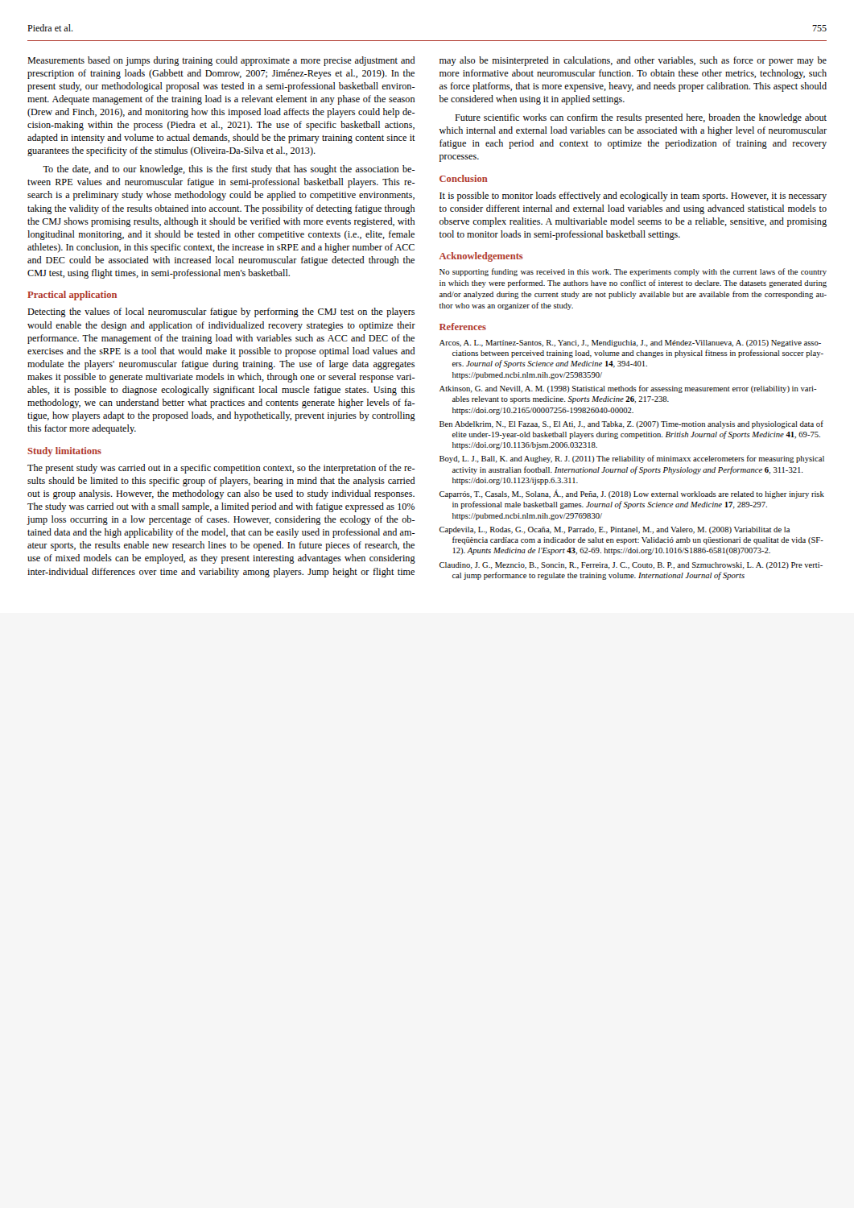Piedra et al. 755
Measurements based on jumps during training could approximate a more precise adjustment and prescription of training loads (Gabbett and Domrow, 2007; Jiménez-Reyes et al., 2019). In the present study, our methodological proposal was tested in a semi-professional basketball environment. Adequate management of the training load is a relevant element in any phase of the season (Drew and Finch, 2016), and monitoring how this imposed load affects the players could help decision-making within the process (Piedra et al., 2021). The use of specific basketball actions, adapted in intensity and volume to actual demands, should be the primary training content since it guarantees the specificity of the stimulus (Oliveira-Da-Silva et al., 2013).
To the date, and to our knowledge, this is the first study that has sought the association between RPE values and neuromuscular fatigue in semi-professional basketball players. This research is a preliminary study whose methodology could be applied to competitive environments, taking the validity of the results obtained into account. The possibility of detecting fatigue through the CMJ shows promising results, although it should be verified with more events registered, with longitudinal monitoring, and it should be tested in other competitive contexts (i.e., elite, female athletes). In conclusion, in this specific context, the increase in sRPE and a higher number of ACC and DEC could be associated with increased local neuromuscular fatigue detected through the CMJ test, using flight times, in semi-professional men's basketball.
Practical application
Detecting the values of local neuromuscular fatigue by performing the CMJ test on the players would enable the design and application of individualized recovery strategies to optimize their performance. The management of the training load with variables such as ACC and DEC of the exercises and the sRPE is a tool that would make it possible to propose optimal load values and modulate the players' neuromuscular fatigue during training. The use of large data aggregates makes it possible to generate multivariate models in which, through one or several response variables, it is possible to diagnose ecologically significant local muscle fatigue states. Using this methodology, we can understand better what practices and contents generate higher levels of fatigue, how players adapt to the proposed loads, and hypothetically, prevent injuries by controlling this factor more adequately.
Study limitations
The present study was carried out in a specific competition context, so the interpretation of the results should be limited to this specific group of players, bearing in mind that the analysis carried out is group analysis. However, the methodology can also be used to study individual responses. The study was carried out with a small sample, a limited period and with fatigue expressed as 10% jump loss occurring in a low percentage of cases. However, considering the ecology of the obtained data and the high applicability of the model, that can be easily used in professional and amateur sports, the results enable new research lines to be opened. In future pieces of research, the use of mixed models can be employed, as they present interesting advantages when considering inter-individual differences over time and variability among players. Jump height or flight time may also be misinterpreted in calculations, and other variables, such as force or power may be more informative about neuromuscular function. To obtain these other metrics, technology, such as force platforms, that is more expensive, heavy, and needs proper calibration. This aspect should be considered when using it in applied settings.
Future scientific works can confirm the results presented here, broaden the knowledge about which internal and external load variables can be associated with a higher level of neuromuscular fatigue in each period and context to optimize the periodization of training and recovery processes.
Conclusion
It is possible to monitor loads effectively and ecologically in team sports. However, it is necessary to consider different internal and external load variables and using advanced statistical models to observe complex realities. A multivariable model seems to be a reliable, sensitive, and promising tool to monitor loads in semi-professional basketball settings.
Acknowledgements
No supporting funding was received in this work. The experiments comply with the current laws of the country in which they were performed. The authors have no conflict of interest to declare. The datasets generated during and/or analyzed during the current study are not publicly available but are available from the corresponding author who was an organizer of the study.
References
Arcos, A. L., Martínez-Santos, R., Yanci, J., Mendiguchia, J., and Méndez-Villanueva, A. (2015) Negative associations between perceived training load, volume and changes in physical fitness in professional soccer players. Journal of Sports Science and Medicine 14, 394-401.
https://pubmed.ncbi.nlm.nih.gov/25983590/
Atkinson, G. and Nevill, A. M. (1998) Statistical methods for assessing measurement error (reliability) in variables relevant to sports medicine. Sports Medicine 26, 217-238.
https://doi.org/10.2165/00007256-199826040-00002.
Ben Abdelkrim, N., El Fazaa, S., El Ati, J., and Tabka, Z. (2007) Time-motion analysis and physiological data of elite under-19-year-old basketball players during competition. British Journal of Sports Medicine 41, 69-75.
https://doi.org/10.1136/bjsm.2006.032318.
Boyd, L. J., Ball, K. and Aughey, R. J. (2011) The reliability of minimaxx accelerometers for measuring physical activity in australian football. International Journal of Sports Physiology and Performance 6, 311-321. https://doi.org/10.1123/ijspp.6.3.311.
Caparrós, T., Casals, M., Solana, Á., and Peña, J. (2018) Low external workloads are related to higher injury risk in professional male basketball games. Journal of Sports Science and Medicine 17, 289-297. https://pubmed.ncbi.nlm.nih.gov/29769830/
Capdevila, L., Rodas, G., Ocaña, M., Parrado, E., Pintanel, M., and Valero, M. (2008) Variabilitat de la freqüència cardíaca com a indicador de salut en esport: Validació amb un qüestionari de qualitat de vida (SF-12). Apunts Medicina de l'Esport 43, 62-69. https://doi.org/10.1016/S1886-6581(08)70073-2.
Claudino, J. G., Mezncio, B., Soncin, R., Ferreira, J. C., Couto, B. P., and Szmuchrowski, L. A. (2012) Pre vertical jump performance to regulate the training volume. International Journal of Sports